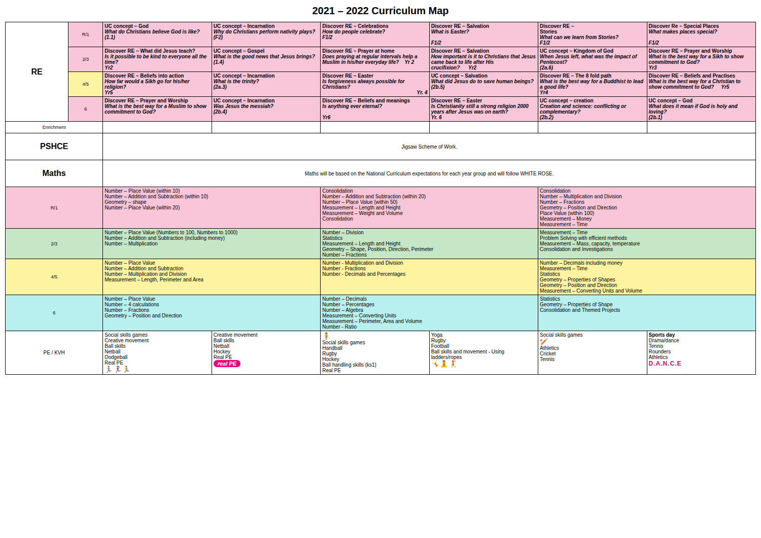2021 – 2022 Curriculum Map
| RE | R/1 | UC concept – God What do Christians believe God is like? (1.1) | UC concept – Incarnation Why do Christians perform nativity plays? (F2) | Discover RE – Celebrations How do people celebrate? F1/2 | Discover RE – Salvation What is Easter? F1/2 | Discover RE – Stories What can we learn from Stories? F1/2 | Discover Re – Special Places What makes places special? F1/2 |
| 2/3 | Discover RE – What did Jesus teach? Is it possible to be kind to everyone all the time? Yr2 | UC concept – Gospel What is the good news that Jesus brings? (1.4) | Discover RE – Prayer at home Does praying at regular intervals help a Muslim in his/her everyday life? Yr 2 | Discover RE – Salvation How important is it to Christians that Jesus came back to life after His crucifixion? Yr2 | UC concept – Kingdom of God When Jesus left, what was the impact of Pentecost? (2a.6) | Discover RE – Prayer and Worship What is the best way for a Sikh to show commitment to God? Yr3 |
| 4/5 | Discover RE – Beliefs into action How far would a Sikh go for his/her religion? Yr5 | UC concept – Incarnation What is the trinity? (2a.3) | Discover RE – Easter Is forgiveness always possible for Christians? Yr. 4 | UC concept – Salvation What did Jesus do to save human beings? (2b.5) | Discover RE – The 8 fold path What is the best way for a Buddhist to lead a good life? Yr4 | Discover RE – Beliefs and Practises What is the best way for a Christian to show commitment to God? Yr5 |
| 6 | Discover RE – Prayer and Worship What is the best way for a Muslim to show commitment to God? | UC concept – Incarnation Was Jesus the messiah? (2b.4) | Discover RE – Beliefs and meanings Is anything ever eternal? Yr6 | Discover RE – Easter Is Christianity still a strong religion 2000 years after Jesus was on earth? Yr. 6 | UC concept – creation Creation and science: conflicting or complementary? (2b.2) | UC concept – God What does it mean if God is holy and loving? (2b.1) |
| Enrichment | | | | | | |
| PSHCE | Jigsaw Scheme of Work. |
| Maths | Maths will be based on the National Curriculum expectations for each year group and will follow WHITE ROSE. |
| R/1 | Number – Place Value (within 10) Number – Addition and Subtraction (within 10) Geometry – shape Number – Place Value (within 20) | Consolidation Number – Addition and Subtraction (within 20) Number – Place Value (within 50) Measurement – Length and Height Measurement – Weight and Volume Consolidation | Consolidation Number – Multiplication and Division Number – Fractions Geometry – Position and Direction Place Value (within 100) Measurement – Money Measurement – Time |
| 2/3 | Number – Place Value (Numbers to 100, Numbers to 1000) Number – Addition and Subtraction (including money) Number – Multiplication | Number – Division Statistics Measurement – Length and Height Geometry – Shape, Position, Direction, Perimeter Number – Fractions | Measurement – Time Problem Solving with efficient methods Measurement – Mass, capacity, temperature Consolidation and Investigations |
| 4/5 | Number – Place Value Number – Addition and Subtraction Number – Multiplication and Division Measurement – Length, Perimeter and Area | Number - Multiplication and Division Number - Fractions Number - Decimals and Percentages | Number – Decimals including money Measurement – Time Statistics Geometry – Properties of Shapes Geometry – Position and Direction Measurement – Converting Units and Volume |
| 6 | Number – Place Value Number – 4 calculations Number – Fractions Geometry – Position and Direction | Number – Decimals Number – Percentages Number – Algebra Measurement – Converting Units Measurement – Perimeter, Area and Volume Number - Ratio | Statistics Geometry – Properties of Shape Consolidation and Themed Projects |
| PE / KVH | Social skills games Creative movement Ball skills Netball Dodgeball Real PE 🏃‍♂️ 🏃‍♀️ 🏃 | Creative movement Ball skills Netball Hockey Real PE real PE | 🧍 Social skills games Handball Rugby Hockey Ball handling skills (ks1) Real PE | Yoga Rugby Football Ball skills and movement - Using ladders/ropes 🤸 🧘 🤾 | Social skills games 🏏 Athletics Cricket Tennis | Sports day Drama/dance Tennis Rounders Athletics D.A.N.C.E |